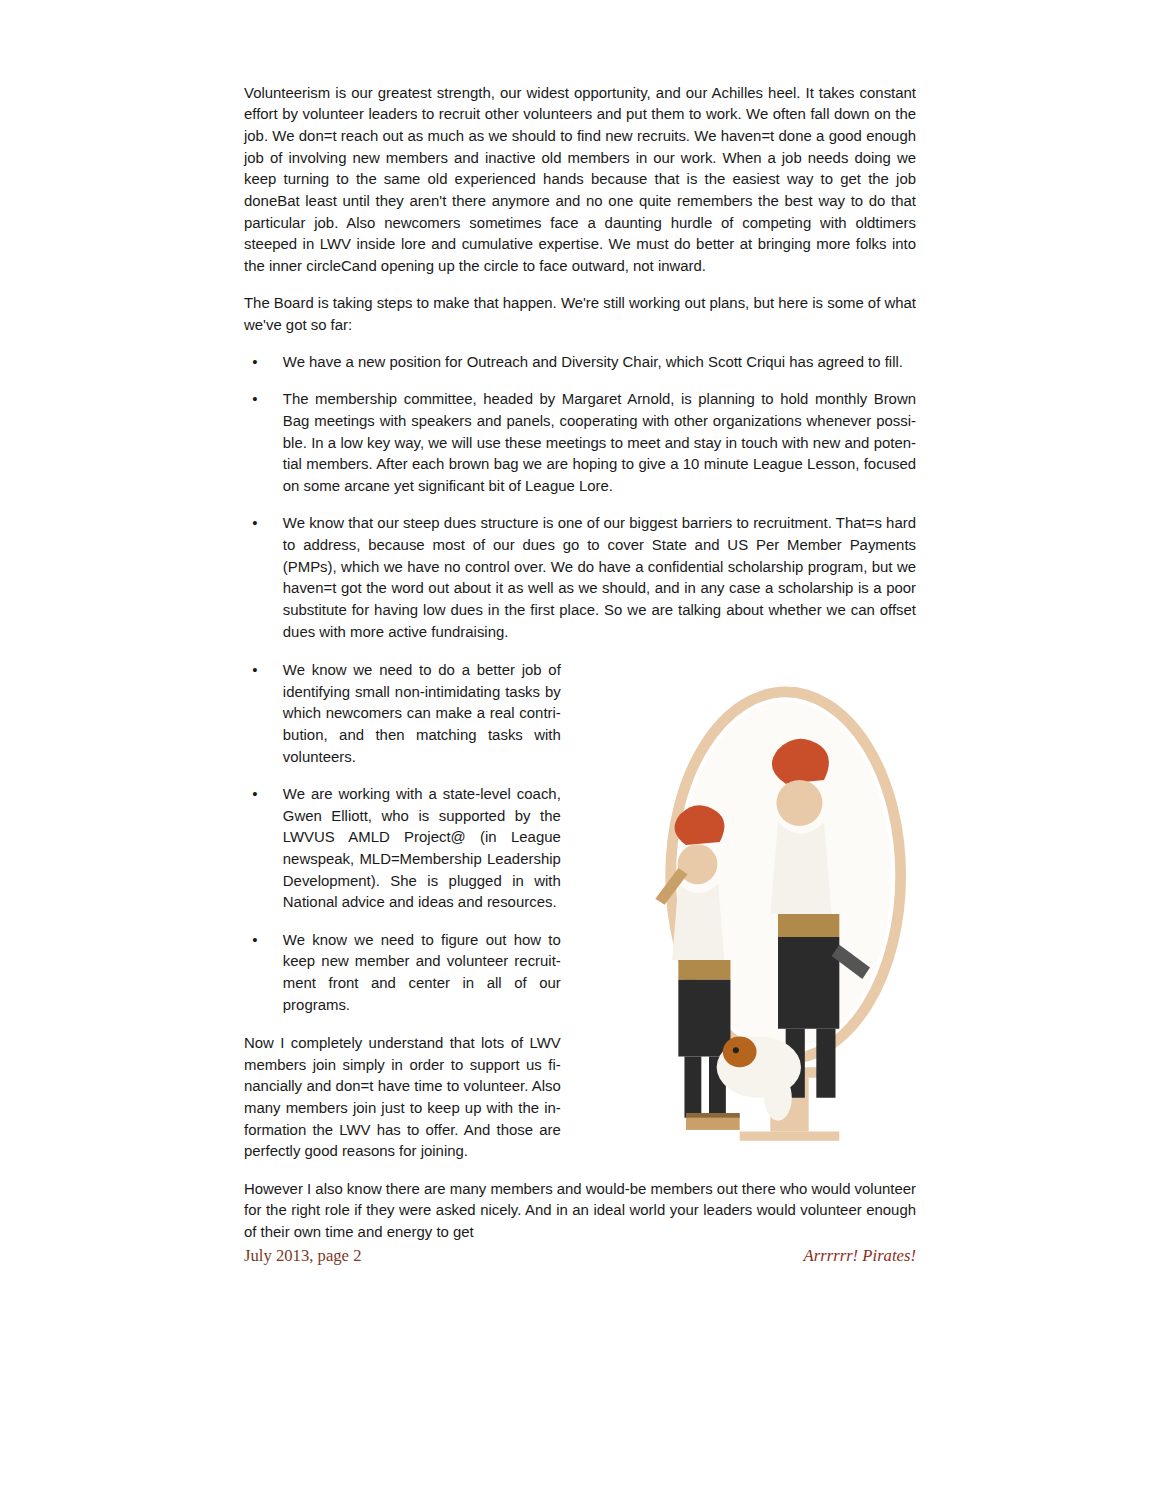Volunteerism is our greatest strength, our widest opportunity, and our Achilles heel. It takes constant effort by volunteer leaders to recruit other volunteers and put them to work. We often fall down on the job. We don=t reach out as much as we should to find new recruits. We haven=t done a good enough job of involving new members and inactive old members in our work. When a job needs doing we keep turning to the same old experienced hands because that is the easiest way to get the job doneBat least until they aren't there anymore and no one quite remembers the best way to do that particular job. Also newcomers sometimes face a daunting hurdle of competing with oldtimers steeped in LWV inside lore and cumulative expertise. We must do better at bringing more folks into the inner circleCand opening up the circle to face outward, not inward.
The Board is taking steps to make that happen. We're still working out plans, but here is some of what we've got so far:
We have a new position for Outreach and Diversity Chair, which Scott Criqui has agreed to fill.
The membership committee, headed by Margaret Arnold, is planning to hold monthly Brown Bag meetings with speakers and panels, cooperating with other organizations whenever possible. In a low key way, we will use these meetings to meet and stay in touch with new and potential members. After each brown bag we are hoping to give a 10 minute League Lesson, focused on some arcane yet significant bit of League Lore.
We know that our steep dues structure is one of our biggest barriers to recruitment. That=s hard to address, because most of our dues go to cover State and US Per Member Payments (PMPs), which we have no control over. We do have a confidential scholarship program, but we haven=t got the word out about it as well as we should, and in any case a scholarship is a poor substitute for having low dues in the first place. So we are talking about whether we can offset dues with more active fundraising.
We know we need to do a better job of identifying small non-intimidating tasks by which newcomers can make a real contribution, and then matching tasks with volunteers.
We are working with a state-level coach, Gwen Elliott, who is supported by the LWVUS AMLD Project@ (in League newspeak, MLD=Membership Leadership Development). She is plugged in with National advice and ideas and resources.
We know we need to figure out how to keep new member and volunteer recruitment front and center in all of our programs.
Now I completely understand that lots of LWV members join simply in order to support us financially and don=t have time to volunteer. Also many members join just to keep up with the information the LWV has to offer. And those are perfectly good reasons for joining.
However I also know there are many members and would-be members out there who would volunteer for the right role if they were asked nicely. And in an ideal world your leaders would volunteer enough of their own time and energy to get
July 2013, page 2 Arrrrrr! Pirates!